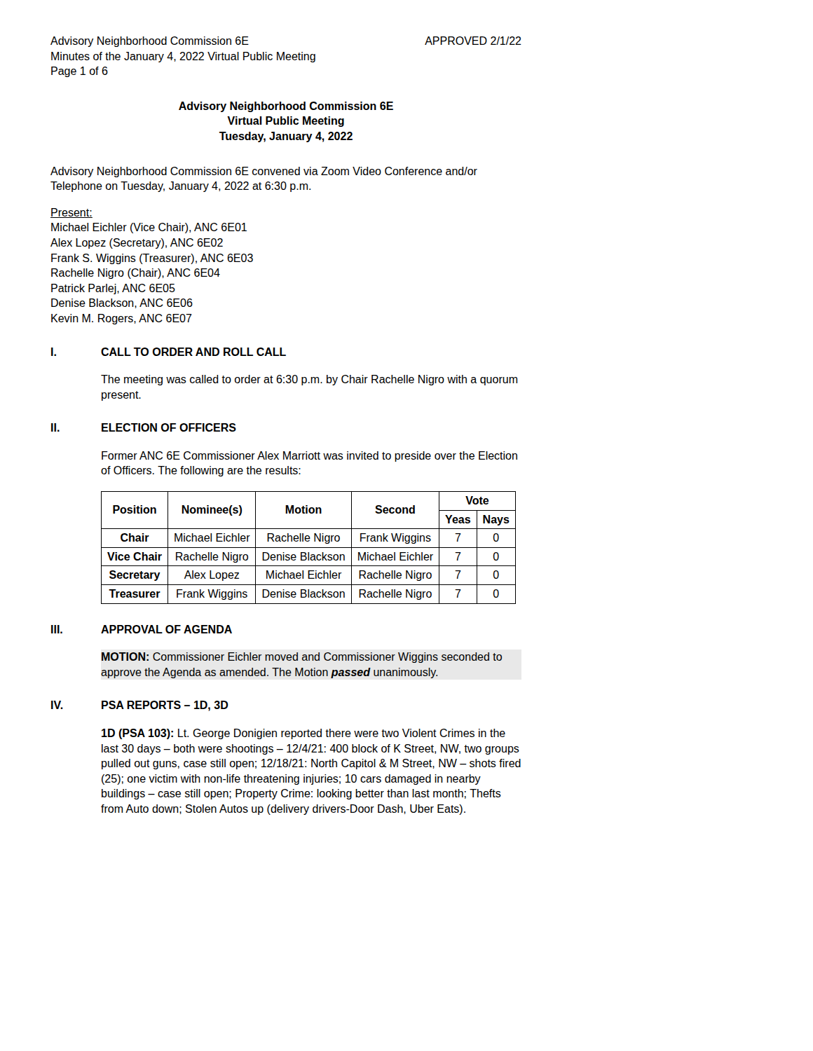Advisory Neighborhood Commission 6E Minutes of the January 4, 2022 Virtual Public Meeting Page 1 of 6
APPROVED 2/1/22
Advisory Neighborhood Commission 6E
Virtual Public Meeting
Tuesday, January 4, 2022
Advisory Neighborhood Commission 6E convened via Zoom Video Conference and/or Telephone on Tuesday, January 4, 2022 at 6:30 p.m.
Present:
Michael Eichler (Vice Chair), ANC 6E01 Alex Lopez (Secretary), ANC 6E02 Frank S. Wiggins (Treasurer), ANC 6E03 Rachelle Nigro (Chair), ANC 6E04 Patrick Parlej, ANC 6E05 Denise Blackson, ANC 6E06 Kevin M. Rogers, ANC 6E07
I.
Call to Order and Roll Call
The meeting was called to order at 6:30 p.m. by Chair Rachelle Nigro with a quorum present.
II.
Election of Officers
Former ANC 6E Commissioner Alex Marriott was invited to preside over the Election of Officers. The following are the results:
| Position | Nominee(s) | Motion | Second | Vote |
| --- | --- | --- | --- | --- |
| Yeas | Nays |
| Chair | Michael Eichler | Rachelle Nigro | Frank Wiggins | 7 | 0 |
| Vice Chair | Rachelle Nigro | Denise Blackson | Michael Eichler | 7 | 0 |
| Secretary | Alex Lopez | Michael Eichler | Rachelle Nigro | 7 | 0 |
| Treasurer | Frank Wiggins | Denise Blackson | Rachelle Nigro | 7 | 0 |
III.
Approval of Agenda
MOTION: Commissioner Eichler moved and Commissioner Wiggins seconded to approve the Agenda as amended. The Motion passed unanimously.
IV.
PSA Reports – 1D, 3D
1D (PSA 103): Lt. George Donigien reported there were two Violent Crimes in the last 30 days – both were shootings – 12/4/21: 400 block of K Street, NW, two groups pulled out guns, case still open; 12/18/21: North Capitol & M Street, NW – shots fired (25); one victim with non-life threatening injuries; 10 cars damaged in nearby buildings – case still open; Property Crime: looking better than last month; Thefts from Auto down; Stolen Autos up (delivery drivers-Door Dash, Uber Eats).